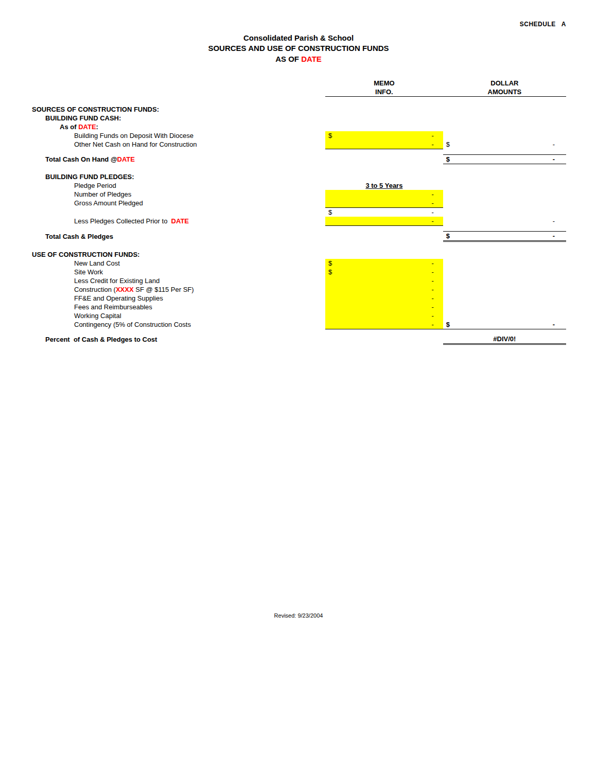SCHEDULE A
Consolidated Parish & School
SOURCES AND USE OF CONSTRUCTION FUNDS
AS OF DATE
| | MEMO | DOLLAR |
| | INFO. | AMOUNTS |
| SOURCES OF CONSTRUCTION FUNDS: | | |
| BUILDING FUND CASH: | | |
| As of DATE : | | |
| Building Funds on Deposit With Diocese | $ - | |
| Other Net Cash on Hand for Construction | - | $ - |
| Total Cash On Hand @ DATE | | $ - |
| BUILDING FUND PLEDGES: | | |
| Pledge Period | 3 to 5 Years | |
| Number of Pledges | - | |
| Gross Amount Pledged | - | |
| | $ - | |
| Less Pledges Collected Prior to DATE | - | - |
| Total Cash & Pledges | | $ - |
| USE OF CONSTRUCTION FUNDS: | | |
| New Land Cost | $ - | |
| Site Work | $ - | |
| Less Credit for Existing Land | - | |
| Construction ( XXXX SF @ $115 Per SF) | - | |
| FF&E and Operating Supplies | - | |
| Fees and Reimburseables | - | |
| Working Capital | - | |
| Contingency (5% of Construction Costs | - | $ - |
| Percent of Cash & Pledges to Cost | | #DIV/0! |
Revised: 9/23/2004